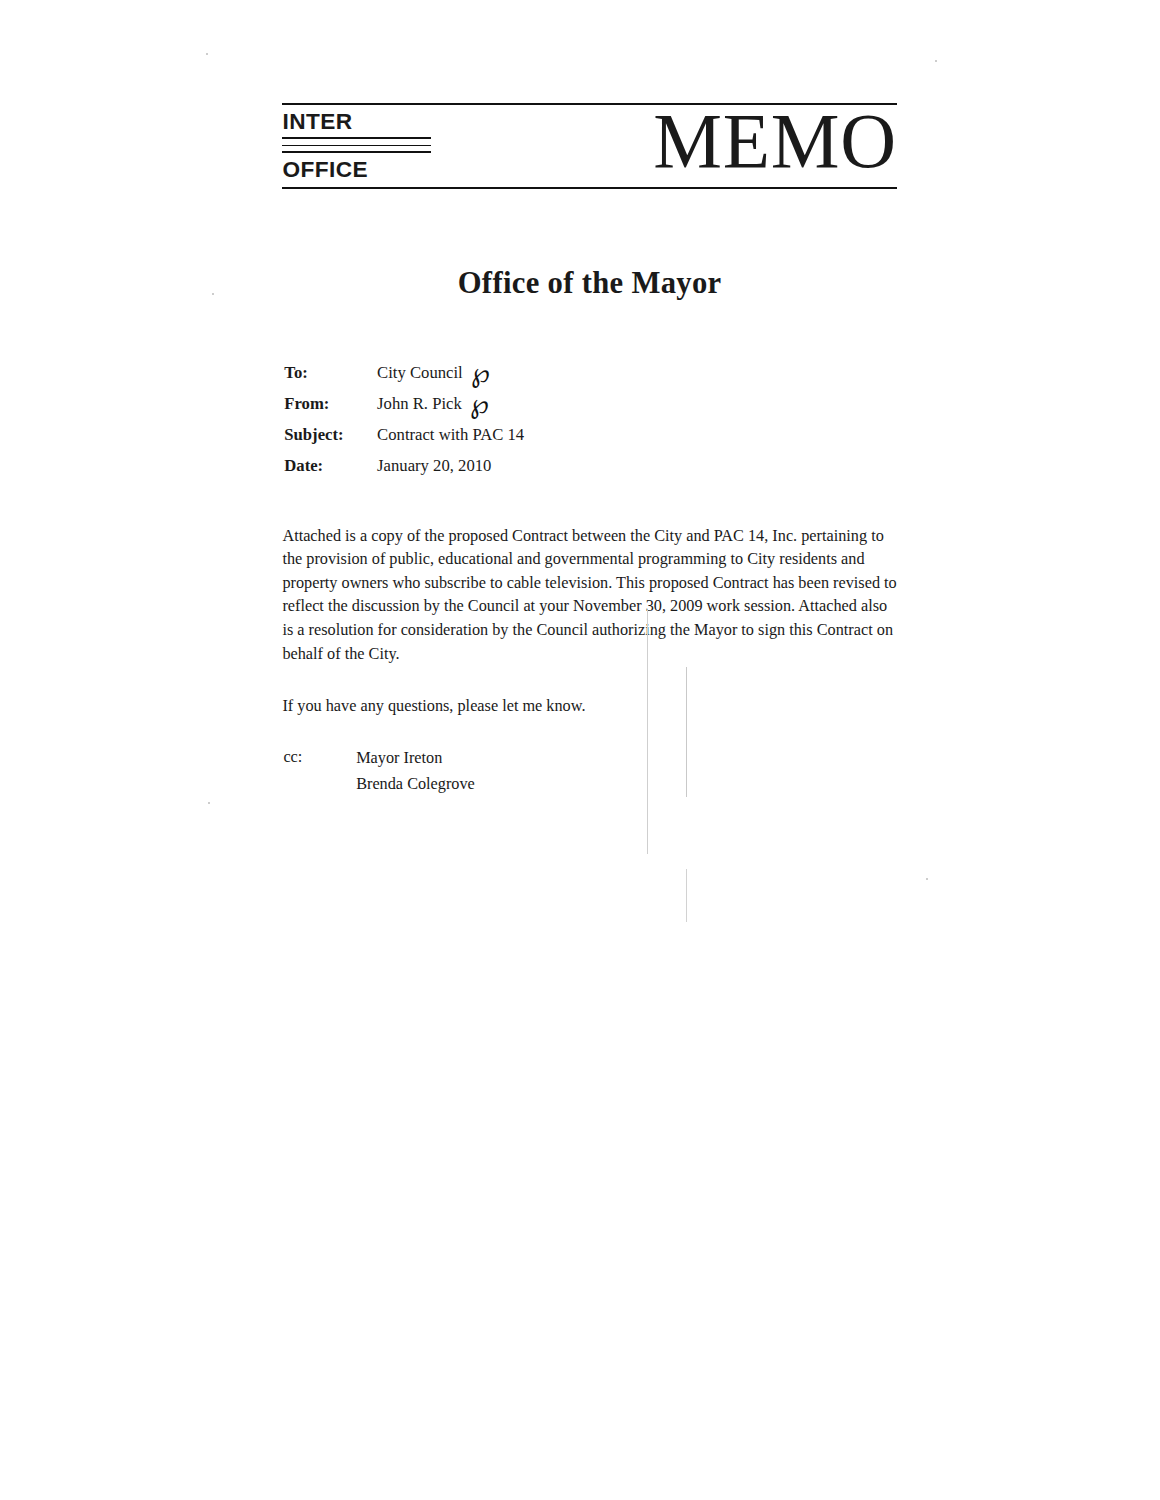INTER
OFFICE
MEMO
Office of the Mayor
| To: | City Council ℘ |
| From: | John R. Pick ℘ |
| Subject: | Contract with PAC 14 |
| Date: | January 20, 2010 |
Attached is a copy of the proposed Contract between the City and PAC 14, Inc. pertaining to the provision of public, educational and governmental programming to City residents and property owners who subscribe to cable television. This proposed Contract has been revised to reflect the discussion by the Council at your November 30, 2009 work session. Attached also is a resolution for consideration by the Council authorizing the Mayor to sign this Contract on behalf of the City.
If you have any questions, please let me know.
| cc: | Mayor Ireton Brenda Colegrove |